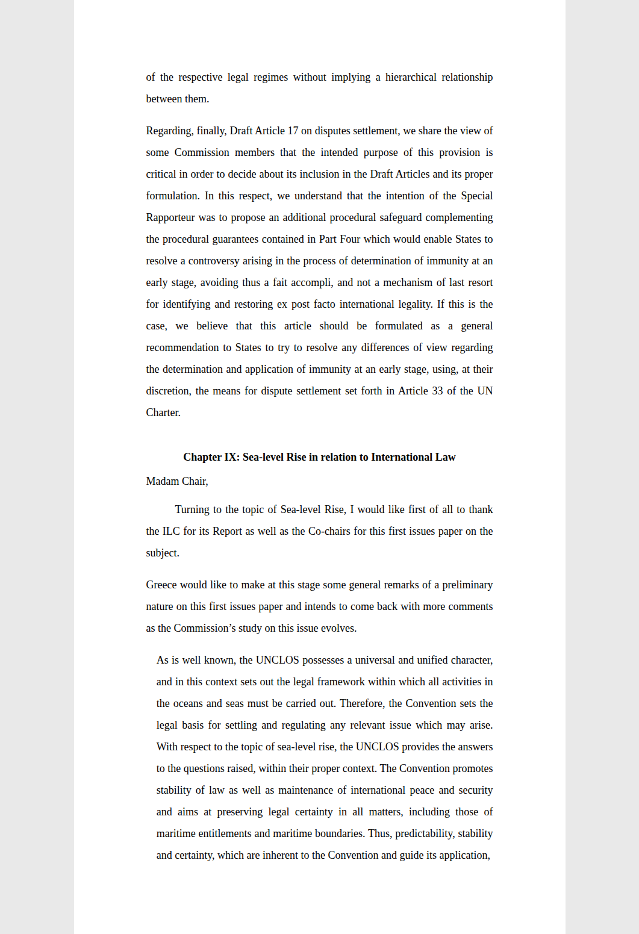of the respective legal regimes without implying a hierarchical relationship between them.
Regarding, finally, Draft Article 17 on disputes settlement, we share the view of some Commission members that the intended purpose of this provision is critical in order to decide about its inclusion in the Draft Articles and its proper formulation. In this respect, we understand that the intention of the Special Rapporteur was to propose an additional procedural safeguard complementing the procedural guarantees contained in Part Four which would enable States to resolve a controversy arising in the process of determination of immunity at an early stage, avoiding thus a fait accompli, and not a mechanism of last resort for identifying and restoring ex post facto international legality. If this is the case, we believe that this article should be formulated as a general recommendation to States to try to resolve any differences of view regarding the determination and application of immunity at an early stage, using, at their discretion, the means for dispute settlement set forth in Article 33 of the UN Charter.
Chapter IX: Sea-level Rise in relation to International Law
Madam Chair,
Turning to the topic of Sea-level Rise, I would like first of all to thank the ILC for its Report as well as the Co-chairs for this first issues paper on the subject.
Greece would like to make at this stage some general remarks of a preliminary nature on this first issues paper and intends to come back with more comments as the Commission’s study on this issue evolves.
As is well known, the UNCLOS possesses a universal and unified character, and in this context sets out the legal framework within which all activities in the oceans and seas must be carried out. Therefore, the Convention sets the legal basis for settling and regulating any relevant issue which may arise. With respect to the topic of sea-level rise, the UNCLOS provides the answers to the questions raised, within their proper context. The Convention promotes stability of law as well as maintenance of international peace and security and aims at preserving legal certainty in all matters, including those of maritime entitlements and maritime boundaries. Thus, predictability, stability and certainty, which are inherent to the Convention and guide its application,